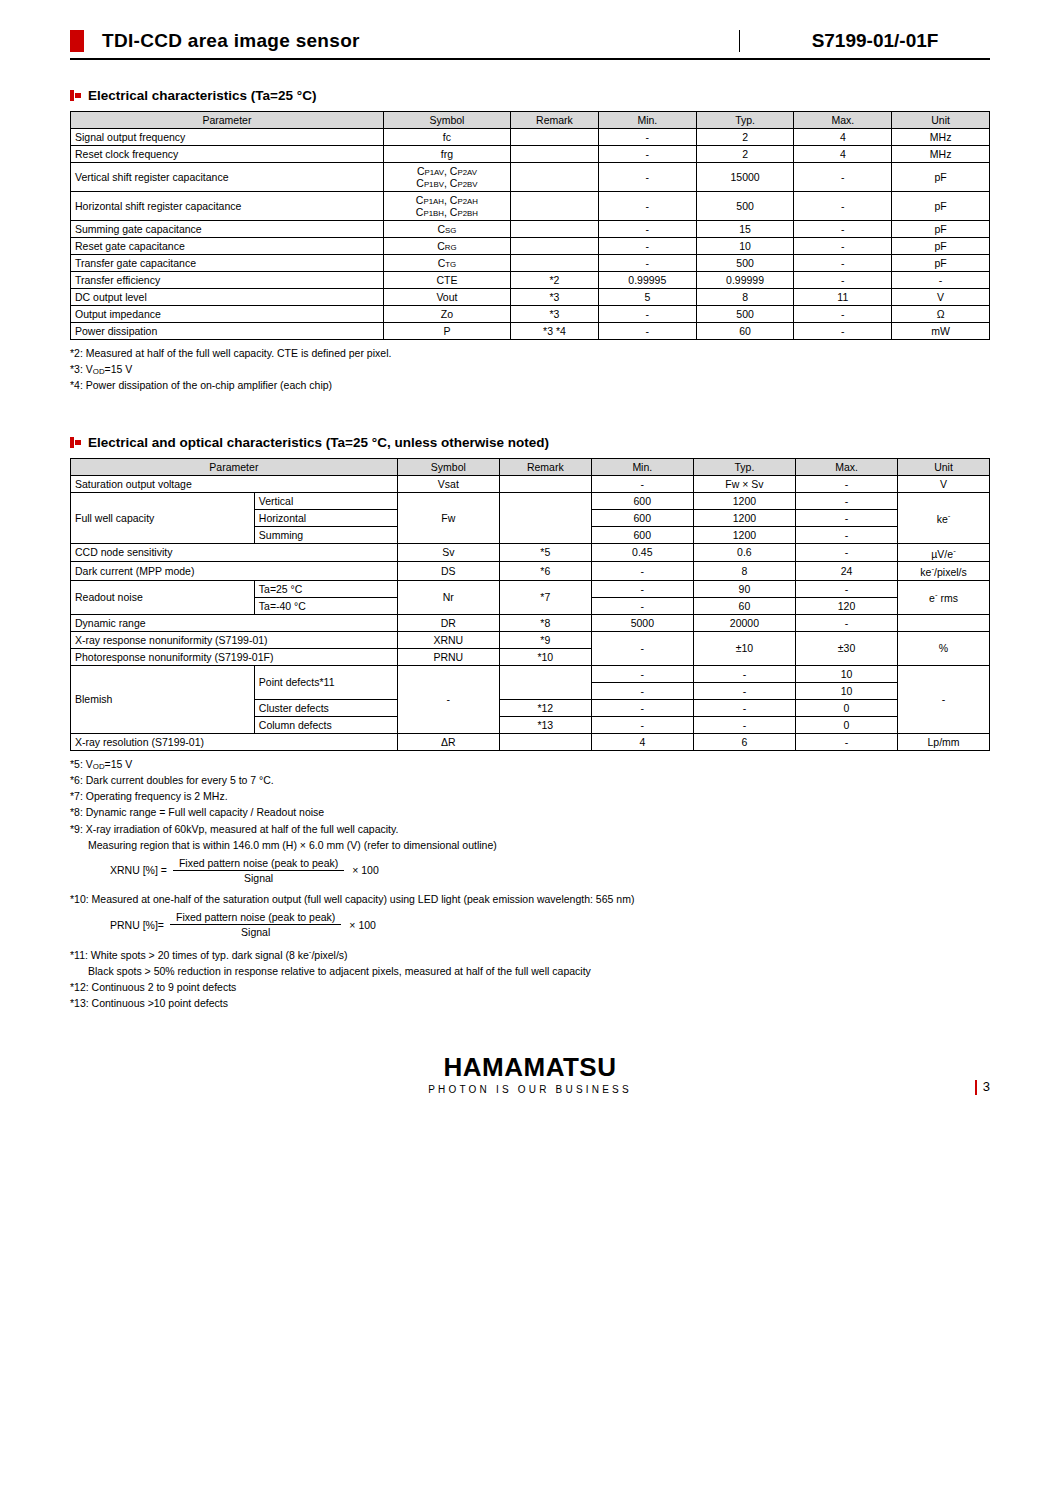TDI-CCD area image sensor
S7199-01/-01F
Electrical characteristics (Ta=25 °C)
| Parameter | Symbol | Remark | Min. | Typ. | Max. | Unit |
| --- | --- | --- | --- | --- | --- | --- |
| Signal output frequency | fc | | - | 2 | 4 | MHz |
| Reset clock frequency | frg | | - | 2 | 4 | MHz |
| Vertical shift register capacitance | C P1AV , C P2AV C P1BV , C P2BV | | - | 15000 | - | pF |
| Horizontal shift register capacitance | C P1AH , C P2AH C P1BH , C P2BH | | - | 500 | - | pF |
| Summing gate capacitance | C SG | | - | 15 | - | pF |
| Reset gate capacitance | C RG | | - | 10 | - | pF |
| Transfer gate capacitance | C TG | | - | 500 | - | pF |
| Transfer efficiency | CTE | *2 | 0.99995 | 0.99999 | - | - |
| DC output level | Vout | *3 | 5 | 8 | 11 | V |
| Output impedance | Zo | *3 | - | 500 | - | Ω |
| Power dissipation | P | *3 *4 | - | 60 | - | mW |
*2: Measured at half of the full well capacity. CTE is defined per pixel.
*3: VOD=15 V
*4: Power dissipation of the on-chip amplifier (each chip)
Electrical and optical characteristics (Ta=25 °C, unless otherwise noted)
| Parameter | Symbol | Remark | Min. | Typ. | Max. | Unit |
| --- | --- | --- | --- | --- | --- | --- |
| Saturation output voltage | Vsat | | - | Fw × Sv | - | V |
| Full well capacity | Vertical | Fw | | 600 | 1200 | - | ke - |
| Horizontal | 600 | 1200 | - |
| Summing | 600 | 1200 | - |
| CCD node sensitivity | Sv | *5 | 0.45 | 0.6 | - | µV/e - |
| Dark current (MPP mode) | DS | *6 | - | 8 | 24 | ke - /pixel/s |
| Readout noise | Ta=25 °C | Nr | *7 | - | 90 | - | e - rms |
| Ta=-40 °C | - | 60 | 120 |
| Dynamic range | DR | *8 | 5000 | 20000 | - | |
| X-ray response nonuniformity (S7199-01) | XRNU | *9 | - | ±10 | ±30 | % |
| Photoresponse nonuniformity (S7199-01F) | PRNU | *10 |
| Blemish | Point defects*11 | - | | - | - | 10 | - |
| - | - | 10 |
| Cluster defects | *12 | - | - | 0 |
| Column defects | *13 | - | - | 0 |
| X-ray resolution (S7199-01) | ΔR | | 4 | 6 | - | Lp/mm |
*5: VOD=15 V
*6: Dark current doubles for every 5 to 7 °C.
*7: Operating frequency is 2 MHz.
*8: Dynamic range = Full well capacity / Readout noise
*9: X-ray irradiation of 60kVp, measured at half of the full well capacity.
Measuring region that is within 146.0 mm (H) × 6.0 mm (V) (refer to dimensional outline)
XRNU [%] = Fixed pattern noise (peak to peak) Signal × 100
*10: Measured at one-half of the saturation output (full well capacity) using LED light (peak emission wavelength: 565 nm)
PRNU [%]= Fixed pattern noise (peak to peak) Signal × 100
*11: White spots > 20 times of typ. dark signal (8 ke-/pixel/s)
Black spots > 50% reduction in response relative to adjacent pixels, measured at half of the full well capacity
*12: Continuous 2 to 9 point defects
*13: Continuous >10 point defects
HAMAMATSU
PHOTON IS OUR BUSINESS
3